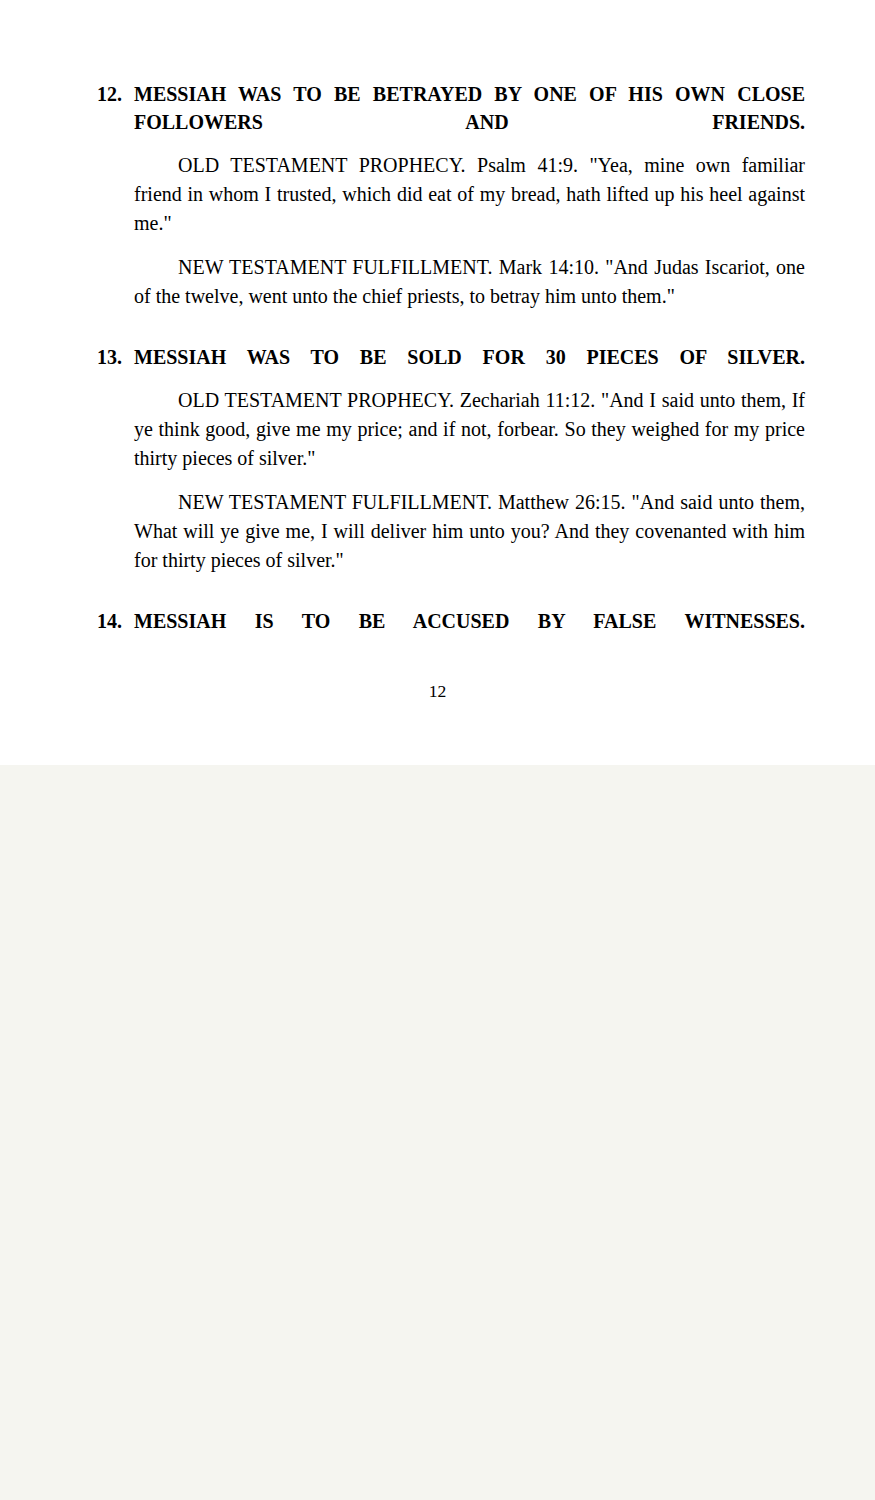12.
Messiah was to be betrayed by one of his own close followers and friends.
Old Testament Prophecy. Psalm 41:9. "Yea, mine own familiar friend in whom I trusted, which did eat of my bread, hath lifted up his heel against me."
New Testament Fulfillment. Mark 14:10. "And Judas Iscariot, one of the twelve, went unto the chief priests, to betray him unto them."
13.
Messiah was to be sold for 30 pieces of silver.
Old Testament Prophecy. Zechariah 11:12. "And I said unto them, If ye think good, give me my price; and if not, forbear. So they weighed for my price thirty pieces of silver."
New Testament Fulfillment. Matthew 26:15. "And said unto them, What will ye give me, I will deliver him unto you? And they covenanted with him for thirty pieces of silver."
14.
Messiah is to be accused by false witnesses.
12